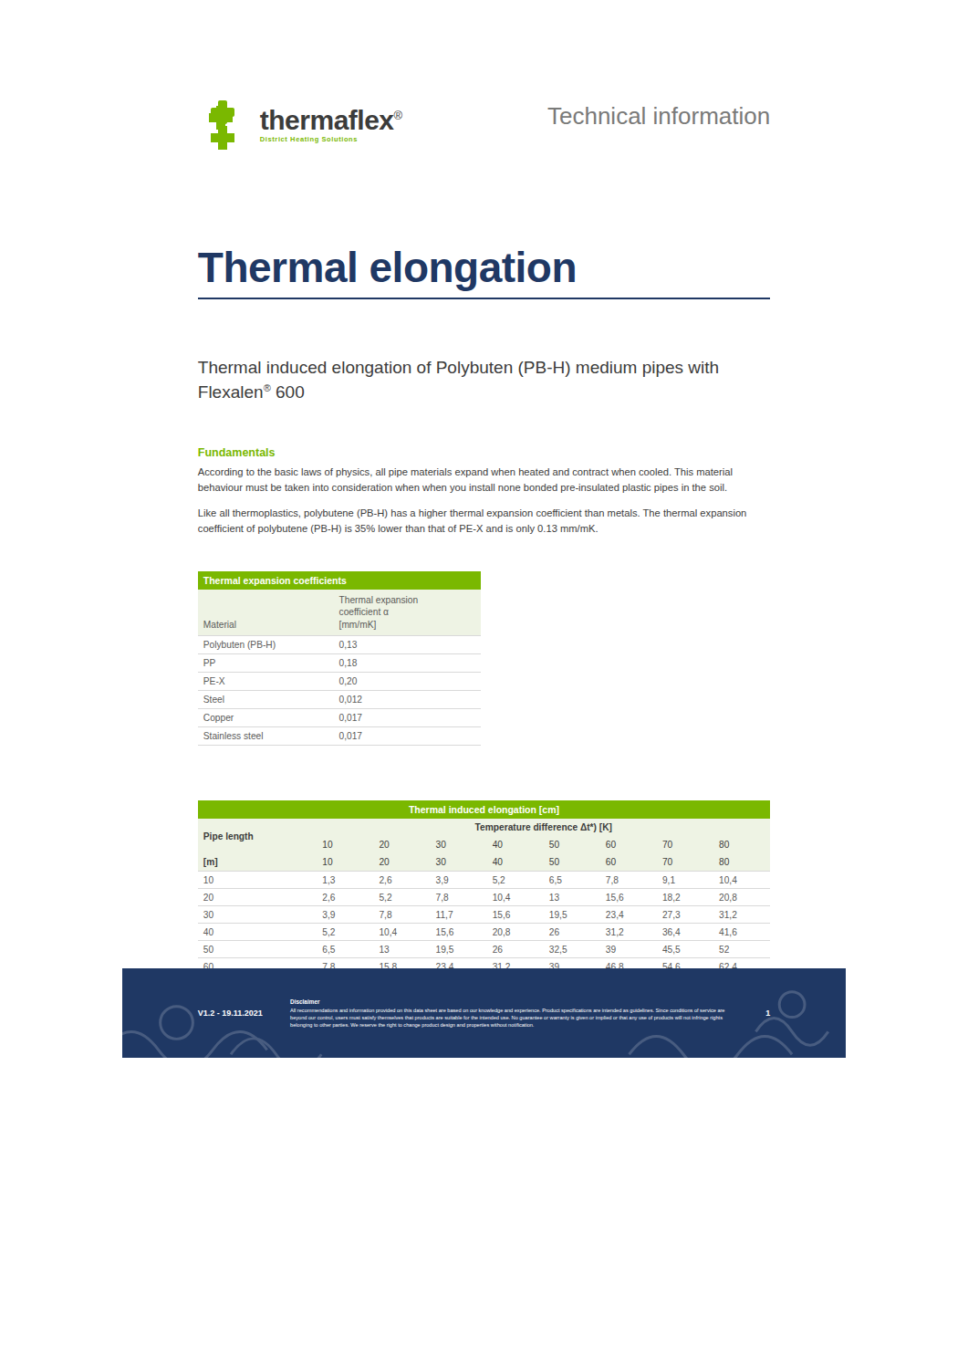thermaflex®
District Heating Solutions
Technical information
Thermal elongation
Thermal induced elongation of Polybuten (PB-H) medium pipes with Flexalen® 600
Fundamentals
According to the basic laws of physics, all pipe materials expand when heated and contract when cooled. This material behaviour must be taken into consideration when when you install none bonded pre-insulated plastic pipes in the soil.
Like all thermoplastics, polybutene (PB-H) has a higher thermal expansion coefficient than metals. The thermal expansion coefficient of polybutene (PB-H) is 35% lower than that of PE-X and is only 0.13 mm/mK.
Thermal expansion coefficients
| Material | Thermal expansion coefficient α [mm/mK] |
| --- | --- |
| Polybuten (PB-H) | 0,13 |
| PP | 0,18 |
| PE-X | 0,20 |
| Steel | 0,012 |
| Copper | 0,017 |
| Stainless steel | 0,017 |
Thermal induced elongation [cm]
| Pipe length | Temperature difference Δt*) [K] |
| --- | --- |
| 10 | 20 | 30 | 40 | 50 | 60 | 70 | 80 |
| [m] | 10 | 20 | 30 | 40 | 50 | 60 | 70 | 80 |
| 10 | 1,3 | 2,6 | 3,9 | 5,2 | 6,5 | 7,8 | 9,1 | 10,4 |
| 20 | 2,6 | 5,2 | 7,8 | 10,4 | 13 | 15,6 | 18,2 | 20,8 |
| 30 | 3,9 | 7,8 | 11,7 | 15,6 | 19,5 | 23,4 | 27,3 | 31,2 |
| 40 | 5,2 | 10,4 | 15,6 | 20,8 | 26 | 31,2 | 36,4 | 41,6 |
| 50 | 6,5 | 13 | 19,5 | 26 | 32,5 | 39 | 45,5 | 52 |
| 60 | 7,8 | 15,8 | 23,4 | 31,2 | 39 | 46,8 | 54,6 | 62,4 |
| 70 | 9,1 | 18,2 | 27,3 | 36,4 | 45,5 | 54,6 | 63,7 | 72,8 |
| 80 | 10,4 | 20,8 | 31,2 | 41,6 | 52 | 62,4 | 72,8 | 83,2 |
| 90 | 11,7 | 23,4 | 35,1 | 46,8 | 58,8 | 70,2 | 81,9 | 93,6 |
| 100 | 13 | 26 | 39 | 52 | 65 | 78 | 91 | 104 |
*) is determined by ambient temperature (temperature during installation) and max. operating temperature
V1.2 - 19.11.2021
Disclaimer All recommendations and information provided on this data sheet are based on our knowledge and experience. Product specifications are intended as guidelines. Since conditions of service are beyond our control, users must satisfy themselves that products are suitable for the intended use. No guarantee or warranty is given or implied or that any use of products will not infringe rights belonging to other parties. We reserve the right to change product design and properties without notification.
1